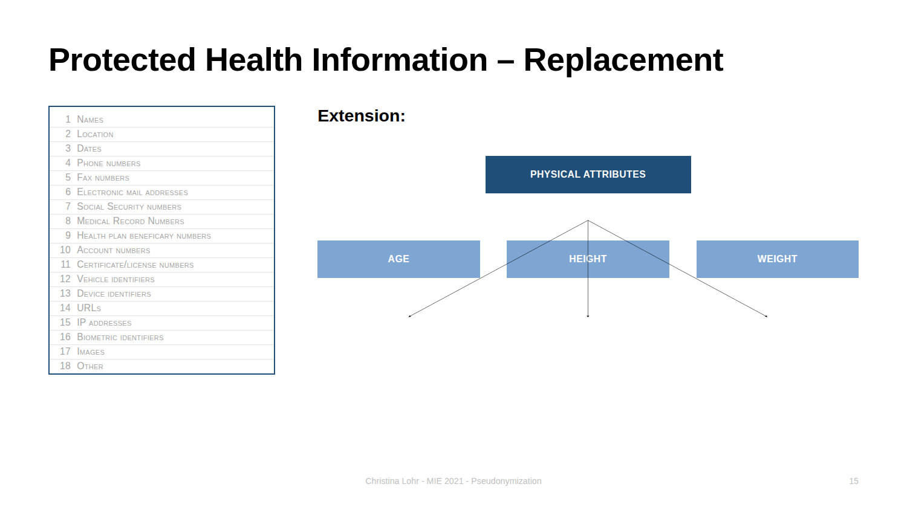Protected Health Information – Replacement
Names
Location
Dates
Phone numbers
Fax numbers
Electronic mail addresses
Social Security numbers
Medical Record Numbers
Health plan beneficary numbers
Account numbers
Certificate/license numbers
Vehicle identifiers
Device identifiers
URLs
IP addresses
Biometric identifiers
Images
Other
Extension:
Physical Attributes
Age
Height
Weight
Christina Lohr - MIE 2021 - Pseudonymization 15